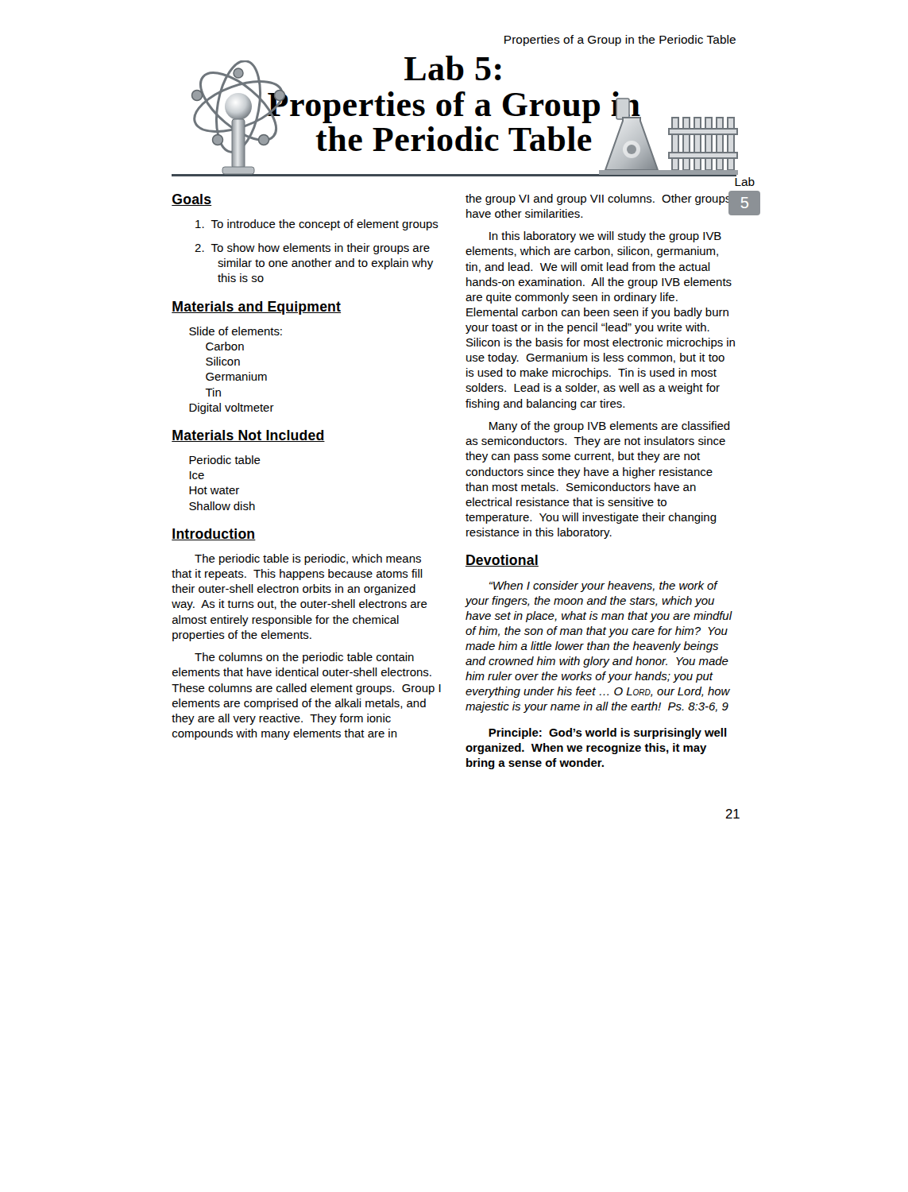Properties of a Group in the Periodic Table
Lab 5: Properties of a Group in the Periodic Table
Lab 5
Goals
1. To introduce the concept of element groups
2. To show how elements in their groups are similar to one another and to explain why this is so
Materials and Equipment
Slide of elements:
Carbon
Silicon
Germanium
Tin
Digital voltmeter
Materials Not Included
Periodic table
Ice
Hot water
Shallow dish
Introduction
The periodic table is periodic, which means that it repeats. This happens because atoms fill their outer-shell electron orbits in an organized way. As it turns out, the outer-shell electrons are almost entirely responsible for the chemical properties of the elements.
The columns on the periodic table contain elements that have identical outer-shell electrons. These columns are called element groups. Group I elements are comprised of the alkali metals, and they are all very reactive. They form ionic compounds with many elements that are in
the group VI and group VII columns. Other groups have other similarities.
In this laboratory we will study the group IVB elements, which are carbon, silicon, germanium, tin, and lead. We will omit lead from the actual hands-on examination. All the group IVB elements are quite commonly seen in ordinary life. Elemental carbon can been seen if you badly burn your toast or in the pencil “lead” you write with. Silicon is the basis for most electronic microchips in use today. Germanium is less common, but it too is used to make microchips. Tin is used in most solders. Lead is a solder, as well as a weight for fishing and balancing car tires.
Many of the group IVB elements are classified as semiconductors. They are not insulators since they can pass some current, but they are not conductors since they have a higher resistance than most metals. Semiconductors have an electrical resistance that is sensitive to temperature. You will investigate their changing resistance in this laboratory.
Devotional
“When I consider your heavens, the work of your fingers, the moon and the stars, which you have set in place, what is man that you are mindful of him, the son of man that you care for him? You made him a little lower than the heavenly beings and crowned him with glory and honor. You made him ruler over the works of your hands; you put everything under his feet … O Lord, our Lord, how majestic is your name in all the earth! Ps. 8:3-6, 9
Principle: God’s world is surprisingly well organized. When we recognize this, it may bring a sense of wonder.
21